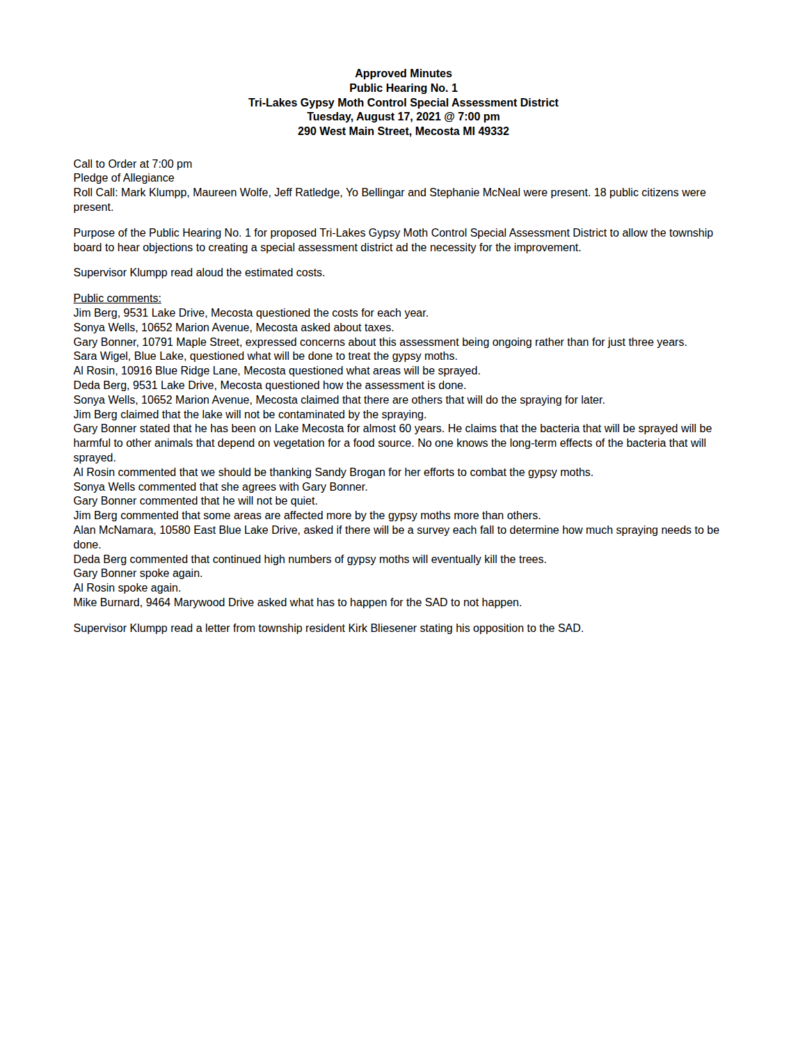Approved Minutes
Public Hearing No. 1
Tri-Lakes Gypsy Moth Control Special Assessment District
Tuesday, August 17, 2021 @ 7:00 pm
290 West Main Street, Mecosta MI 49332
Call to Order at 7:00 pm
Pledge of Allegiance
Roll Call: Mark Klumpp, Maureen Wolfe, Jeff Ratledge, Yo Bellingar and Stephanie McNeal were present. 18 public citizens were present.
Purpose of the Public Hearing No. 1 for proposed Tri-Lakes Gypsy Moth Control Special Assessment District to allow the township board to hear objections to creating a special assessment district ad the necessity for the improvement.
Supervisor Klumpp read aloud the estimated costs.
Public comments:
Jim Berg, 9531 Lake Drive, Mecosta questioned the costs for each year.
Sonya Wells, 10652 Marion Avenue, Mecosta asked about taxes.
Gary Bonner, 10791 Maple Street, expressed concerns about this assessment being ongoing rather than for just three years.
Sara Wigel, Blue Lake, questioned what will be done to treat the gypsy moths.
Al Rosin, 10916 Blue Ridge Lane, Mecosta questioned what areas will be sprayed.
Deda Berg, 9531 Lake Drive, Mecosta questioned how the assessment is done.
Sonya Wells, 10652 Marion Avenue, Mecosta claimed that there are others that will do the spraying for later.
Jim Berg claimed that the lake will not be contaminated by the spraying.
Gary Bonner stated that he has been on Lake Mecosta for almost 60 years. He claims that the bacteria that will be sprayed will be harmful to other animals that depend on vegetation for a food source. No one knows the long-term effects of the bacteria that will sprayed.
Al Rosin commented that we should be thanking Sandy Brogan for her efforts to combat the gypsy moths.
Sonya Wells commented that she agrees with Gary Bonner.
Gary Bonner commented that he will not be quiet.
Jim Berg commented that some areas are affected more by the gypsy moths more than others.
Alan McNamara, 10580 East Blue Lake Drive, asked if there will be a survey each fall to determine how much spraying needs to be done.
Deda Berg commented that continued high numbers of gypsy moths will eventually kill the trees.
Gary Bonner spoke again.
Al Rosin spoke again.
Mike Burnard, 9464 Marywood Drive asked what has to happen for the SAD to not happen.
Supervisor Klumpp read a letter from township resident Kirk Bliesener stating his opposition to the SAD.